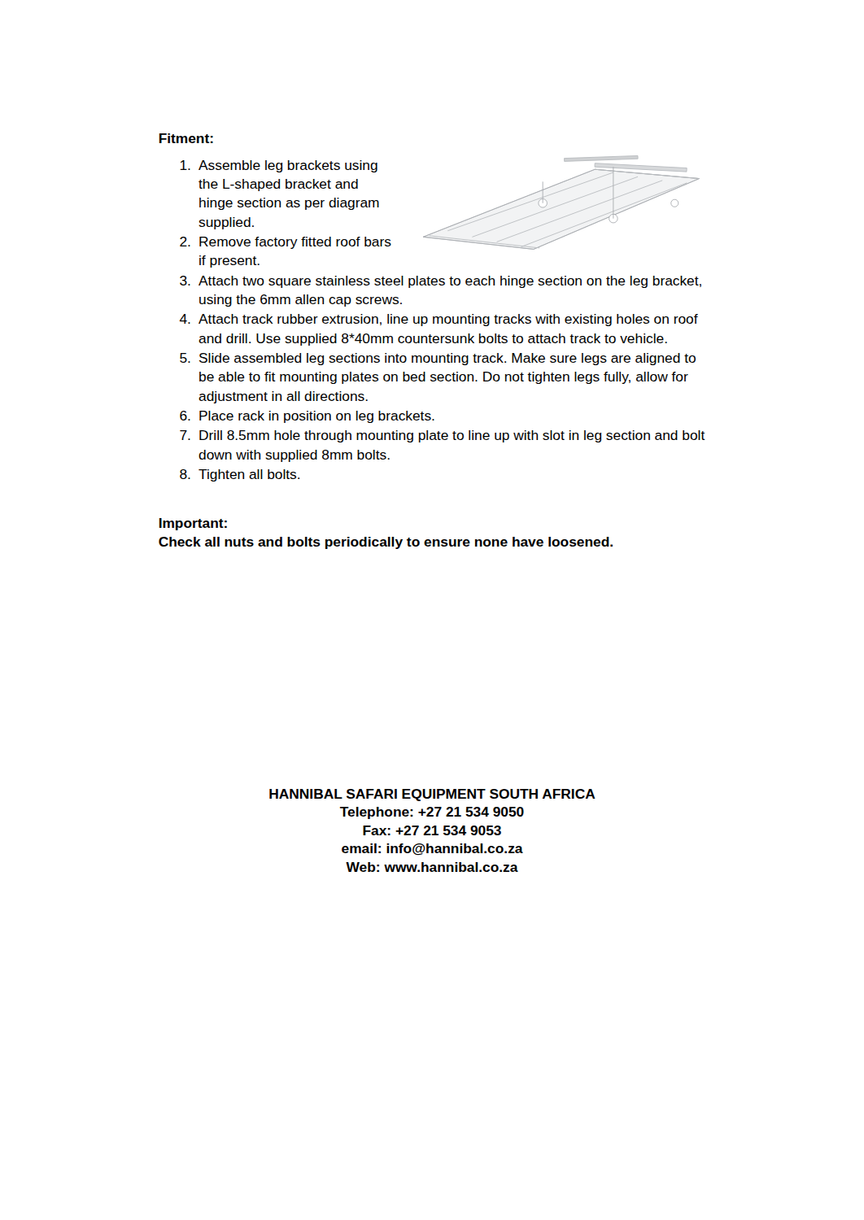Fitment:
Assemble leg brackets using the L-shaped bracket and hinge section as per diagram supplied.
Remove factory fitted roof bars if present.
Attach two square stainless steel plates to each hinge section on the leg bracket, using the 6mm allen cap screws.
Attach track rubber extrusion, line up mounting tracks with existing holes on roof and drill. Use supplied 8*40mm countersunk bolts to attach track to vehicle.
Slide assembled leg sections into mounting track. Make sure legs are aligned to be able to fit mounting plates on bed section. Do not tighten legs fully, allow for adjustment in all directions.
Place rack in position on leg brackets.
Drill 8.5mm hole through mounting plate to line up with slot in leg section and bolt down with supplied 8mm bolts.
Tighten all bolts.
Important:
Check all nuts and bolts periodically to ensure none have loosened.
HANNIBAL SAFARI EQUIPMENT SOUTH AFRICA
Telephone: +27 21 534 9050
Fax: +27 21 534 9053
email: info@hannibal.co.za
Web: www.hannibal.co.za